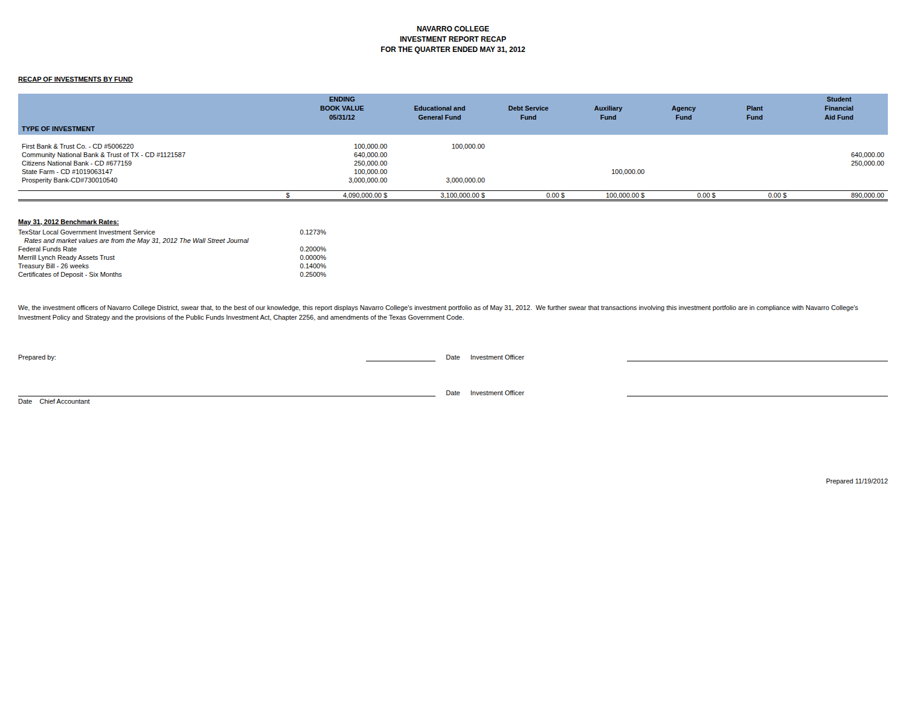NAVARRO COLLEGE
INVESTMENT REPORT RECAP
FOR THE QUARTER ENDED MAY 31, 2012
RECAP OF INVESTMENTS BY FUND
| | | ENDING BOOK VALUE 05/31/12 | Educational and General Fund | Debt Service Fund | Auxiliary Fund | Agency Fund | Plant Fund | Student Financial Aid Fund |
| --- | --- | --- | --- | --- | --- | --- | --- | --- |
| TYPE OF INVESTMENT | | | | | | | | |
| First Bank & Trust Co. - CD #5006220 | | 100,000.00 | 100,000.00 | | | | | |
| Community National Bank & Trust of TX - CD #1121587 | | 640,000.00 | | | | | | 640,000.00 |
| Citizens National Bank - CD #677159 | | 250,000.00 | | | | | | 250,000.00 |
| State Farm - CD #1019063147 | | 100,000.00 | | | 100,000.00 | | | |
| Prosperity Bank-CD#730010540 | | 3,000,000.00 | 3,000,000.00 | | | | | |
| | $ | 4,090,000.00 $ | 3,100,000.00 $ | 0.00 $ | 100,000.00 $ | 0.00 $ | 0.00 $ | 890,000.00 |
May 31, 2012 Benchmark Rates:
| TexStar Local Government Investment Service | 0.1273% |
| Rates and market values are from the May 31, 2012 The Wall Street Journal | |
| Federal Funds Rate | 0.2000% |
| Merrill Lynch Ready Assets Trust | 0.0000% |
| Treasury Bill - 26 weeks | 0.1400% |
| Certificates of Deposit - Six Months | 0.2500% |
We, the investment officers of Navarro College District, swear that, to the best of our knowledge, this report displays Navarro College's investment portfolio as of May 31, 2012. We further swear that transactions involving this investment portfolio are in compliance with Navarro College's Investment Policy and Strategy and the provisions of the Public Funds Investment Act, Chapter 2256, and amendments of the Texas Government Code.
| Prepared by: | | | Date | Investment Officer | |
| | | | Date | Investment Officer | |
| Date Chief Accountant | | | | | |
Prepared 11/19/2012